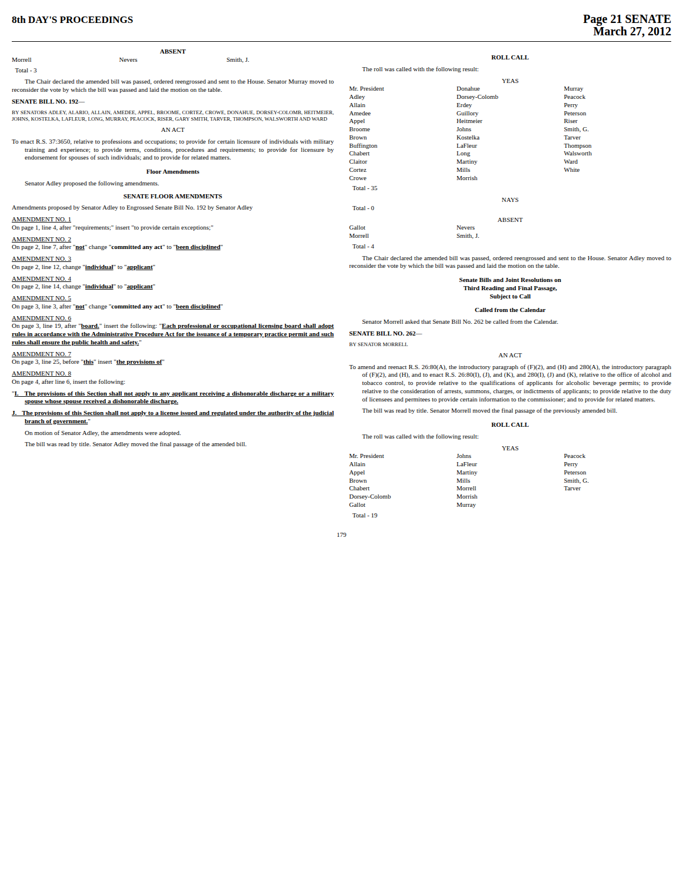8th DAY'S PROCEEDINGS
Page 21 SENATE
March 27, 2012
ABSENT
| Morrell | Nevers | Smith, J. |
Total - 3
The Chair declared the amended bill was passed, ordered reengrossed and sent to the House. Senator Murray moved to reconsider the vote by which the bill was passed and laid the motion on the table.
SENATE BILL NO. 192—
BY SENATORS ADLEY, ALARIO, ALLAIN, AMEDEE, APPEL, BROOME, CORTEZ, CROWE, DONAHUE, DORSEY-COLOMB, HEITMEIER, JOHNS, KOSTELKA, LAFLEUR, LONG, MURRAY, PEACOCK, RISER, GARY SMITH, TARVER, THOMPSON, WALSWORTH AND WARD
AN ACT
To enact R.S. 37:3650, relative to professions and occupations; to provide for certain licensure of individuals with military training and experience; to provide terms, conditions, procedures and requirements; to provide for licensure by endorsement for spouses of such individuals; and to provide for related matters.
Floor Amendments
Senator Adley proposed the following amendments.
SENATE FLOOR AMENDMENTS
Amendments proposed by Senator Adley to Engrossed Senate Bill No. 192 by Senator Adley
AMENDMENT NO. 1
On page 1, line 4, after "requirements;" insert "to provide certain exceptions;"
AMENDMENT NO. 2
On page 2, line 7, after "not" change "committed any act" to "been disciplined"
AMENDMENT NO. 3
On page 2, line 12, change "individual" to "applicant"
AMENDMENT NO. 4
On page 2, line 14, change "individual" to "applicant"
AMENDMENT NO. 5
On page 3, line 3, after "not" change "committed any act" to "been disciplined"
AMENDMENT NO. 6
On page 3, line 19, after "board." insert the following: "Each professional or occupational licensing board shall adopt rules in accordance with the Administrative Procedure Act for the issuance of a temporary practice permit and such rules shall ensure the public health and safety."
AMENDMENT NO. 7
On page 3, line 25, before "this" insert "the provisions of"
AMENDMENT NO. 8
On page 4, after line 6, insert the following:
"I. The provisions of this Section shall not apply to any applicant receiving a dishonorable discharge or a military spouse whose spouse received a dishonorable discharge.
J. The provisions of this Section shall not apply to a license issued and regulated under the authority of the judicial branch of government."
On motion of Senator Adley, the amendments were adopted.
The bill was read by title. Senator Adley moved the final passage of the amended bill.
ROLL CALL
The roll was called with the following result:
YEAS
| Mr. President | Donahue | Murray |
| Adley | Dorsey-Colomb | Peacock |
| Allain | Erdey | Perry |
| Amedee | Guillory | Peterson |
| Appel | Heitmeier | Riser |
| Broome | Johns | Smith, G. |
| Brown | Kostelka | Tarver |
| Buffington | LaFleur | Thompson |
| Chabert | Long | Walsworth |
| Claitor | Martiny | Ward |
| Cortez | Mills | White |
| Crowe | Morrish | |
Total - 35
NAYS
Total - 0
ABSENT
| Gallot | Nevers | |
| Morrell | Smith, J. | |
Total - 4
The Chair declared the amended bill was passed, ordered reengrossed and sent to the House. Senator Adley moved to reconsider the vote by which the bill was passed and laid the motion on the table.
Senate Bills and Joint Resolutions on
Third Reading and Final Passage,
Subject to Call
Called from the Calendar
Senator Morrell asked that Senate Bill No. 262 be called from the Calendar.
SENATE BILL NO. 262—
BY SENATOR MORRELL
AN ACT
To amend and reenact R.S. 26:80(A), the introductory paragraph of (F)(2), and (H) and 280(A), the introductory paragraph of (F)(2), and (H), and to enact R.S. 26:80(I), (J), and (K), and 280(I), (J) and (K), relative to the office of alcohol and tobacco control, to provide relative to the qualifications of applicants for alcoholic beverage permits; to provide relative to the consideration of arrests, summons, charges, or indictments of applicants; to provide relative to the duty of licensees and permitees to provide certain information to the commissioner; and to provide for related matters.
The bill was read by title. Senator Morrell moved the final passage of the previously amended bill.
ROLL CALL
The roll was called with the following result:
YEAS
| Mr. President | Johns | Peacock |
| Allain | LaFleur | Perry |
| Appel | Martiny | Peterson |
| Brown | Mills | Smith, G. |
| Chabert | Morrell | Tarver |
| Dorsey-Colomb | Morrish | |
| Gallot | Murray | |
Total - 19
179